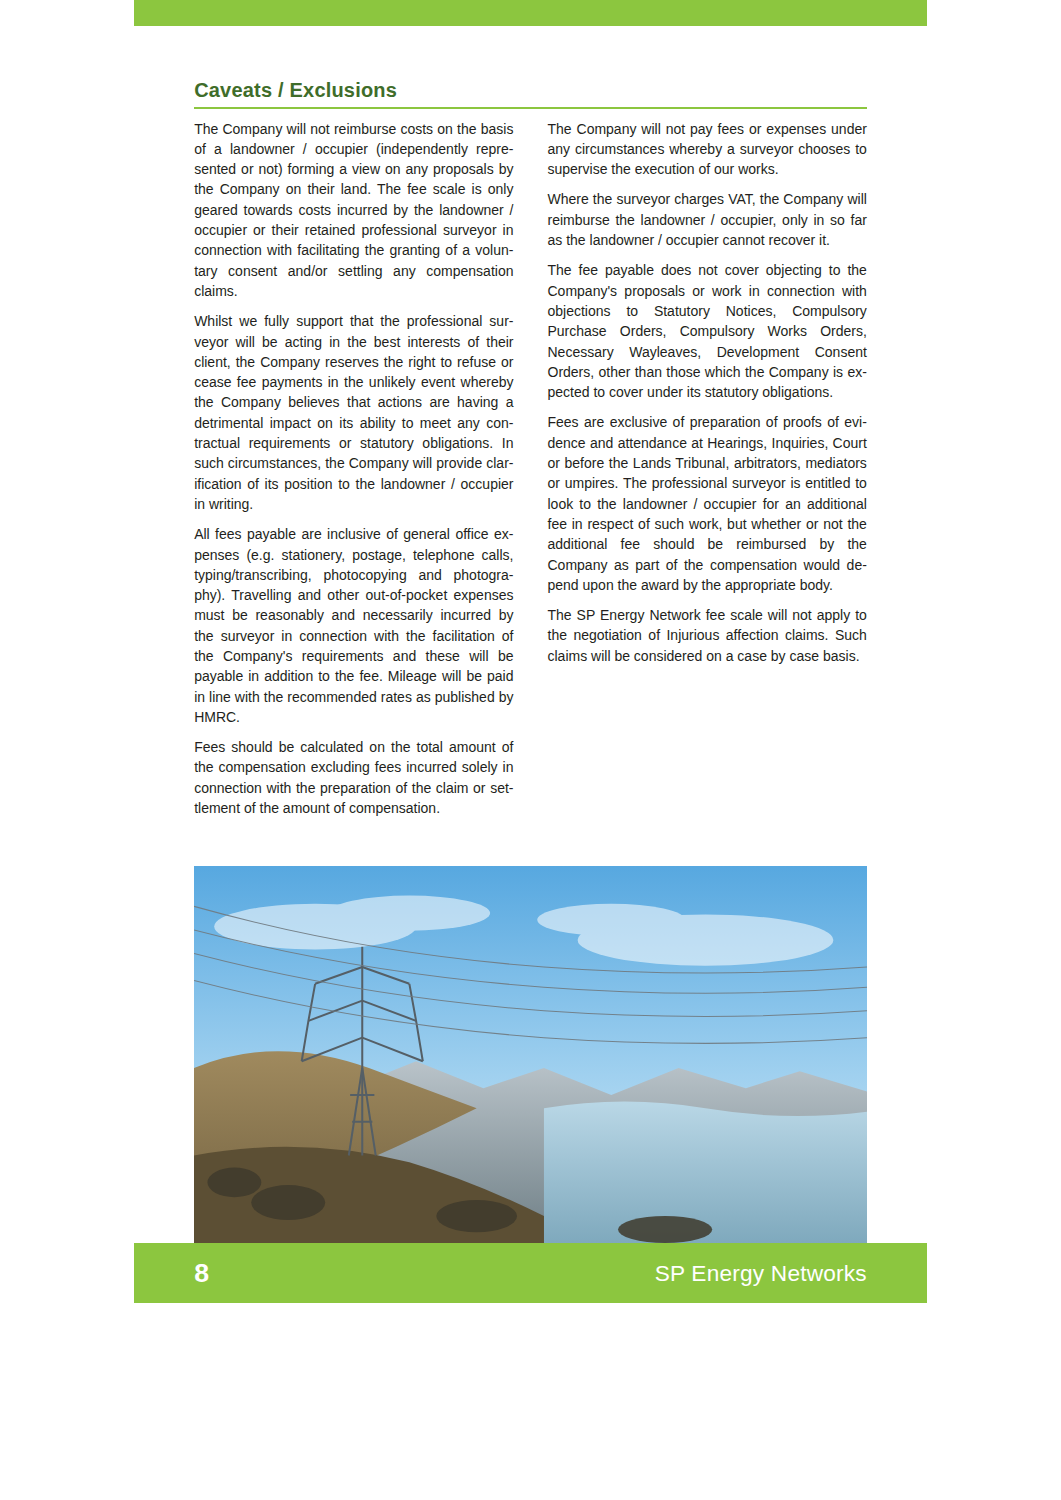Caveats / Exclusions
The Company will not reimburse costs on the basis of a landowner / occupier (independently represented or not) forming a view on any proposals by the Company on their land. The fee scale is only geared towards costs incurred by the landowner / occupier or their retained professional surveyor in connection with facilitating the granting of a voluntary consent and/or settling any compensation claims.
Whilst we fully support that the professional surveyor will be acting in the best interests of their client, the Company reserves the right to refuse or cease fee payments in the unlikely event whereby the Company believes that actions are having a detrimental impact on its ability to meet any contractual requirements or statutory obligations. In such circumstances, the Company will provide clarification of its position to the landowner / occupier in writing.
All fees payable are inclusive of general office expenses (e.g. stationery, postage, telephone calls, typing/transcribing, photocopying and photography). Travelling and other out-of-pocket expenses must be reasonably and necessarily incurred by the surveyor in connection with the facilitation of the Company's requirements and these will be payable in addition to the fee. Mileage will be paid in line with the recommended rates as published by HMRC.
Fees should be calculated on the total amount of the compensation excluding fees incurred solely in connection with the preparation of the claim or settlement of the amount of compensation.
The Company will not pay fees or expenses under any circumstances whereby a surveyor chooses to supervise the execution of our works.
Where the surveyor charges VAT, the Company will reimburse the landowner / occupier, only in so far as the landowner / occupier cannot recover it.
The fee payable does not cover objecting to the Company's proposals or work in connection with objections to Statutory Notices, Compulsory Purchase Orders, Compulsory Works Orders, Necessary Wayleaves, Development Consent Orders, other than those which the Company is expected to cover under its statutory obligations.
Fees are exclusive of preparation of proofs of evidence and attendance at Hearings, Inquiries, Court or before the Lands Tribunal, arbitrators, mediators or umpires. The professional surveyor is entitled to look to the landowner / occupier for an additional fee in respect of such work, but whether or not the additional fee should be reimbursed by the Company as part of the compensation would depend upon the award by the appropriate body.
The SP Energy Network fee scale will not apply to the negotiation of Injurious affection claims. Such claims will be considered on a case by case basis.
8 SP Energy Networks